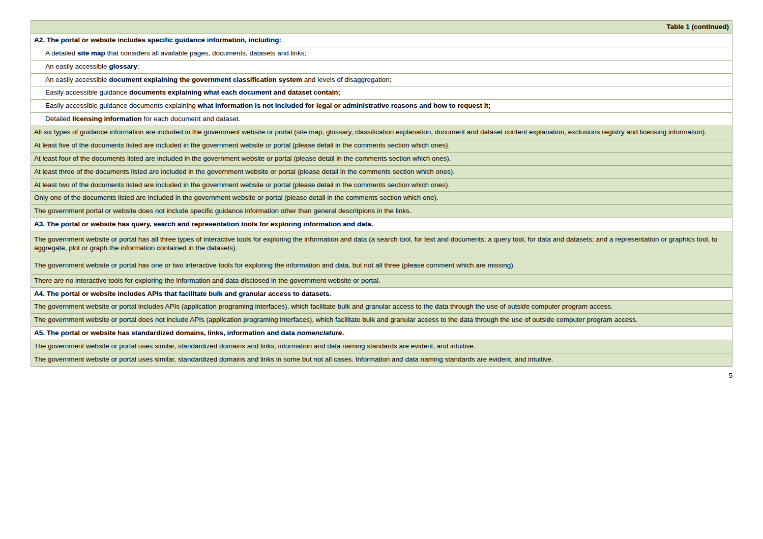| Table 1 (continued) |
| A2. The portal or website includes specific guidance information, including: |
| A detailed site map that considers all available pages, documents, datasets and links; |
| An easily accessible glossary ; |
| An easily accessible document explaining the government classification system and levels of disaggregation; |
| Easily accessible guidance documents explaining what each document and dataset contain; |
| Easily accessible guidance documents explaining what information is not included for legal or administrative reasons and how to request it; |
| Detailed licensing information for each document and dataset. |
| All six types of guidance information are included in the government website or portal (site map, glossary, classification explanation, document and dataset content explanation, exclusions registry and licensing information). |
| At least five of the documents listed are included in the government website or portal (please detail in the comments section which ones). |
| At least four of the documents listed are included in the government website or portal (please detail in the comments section which ones). |
| At least three of the documents listed are included in the government website or portal (please detail in the comments section which ones). |
| At least two of the documents listed are included in the government website or portal (please detail in the comments section which ones). |
| Only one of the documents listed are included in the government website or portal (please detail in the comments section which one). |
| The government portal or website does not include specific guidance information other than general descritpions in the links. |
| A3. The portal or website has query, search and representation tools for exploring information and data. |
| The government website or portal has all three types of interactive tools for exploring the information and data (a search tool, for text and documents; a query tool, for data and datasets; and a representation or graphics tool, to aggregate, plot or graph the information contained in the datasets). |
| The government website or portal has one or two interactive tools for exploring the information and data, but not all three (please comment which are missing). |
| There are no interactive tools for exploring the information and data disclosed in the government website or portal. |
| A4. The portal or website includes APIs that facilitate bulk and granular access to datasets. |
| The government website or portal includes APIs (application programing interfaces), which facilitate bulk and granular access to the data through the use of outside computer program access. |
| The government website or portal does not include APIs (application programing interfaces), which facilitate bulk and granular access to the data through the use of outside computer program access. |
| A5. The portal or website has standardized domains, links, information and data nomenclature . |
| The government website or portal uses similar, standardized domains and links; information and data naming standards are evident, and intuitive. |
| The government website or portal uses similar, standardized domains and links in some but not all cases. Information and data naming standards are evident, and intuitive. |
5